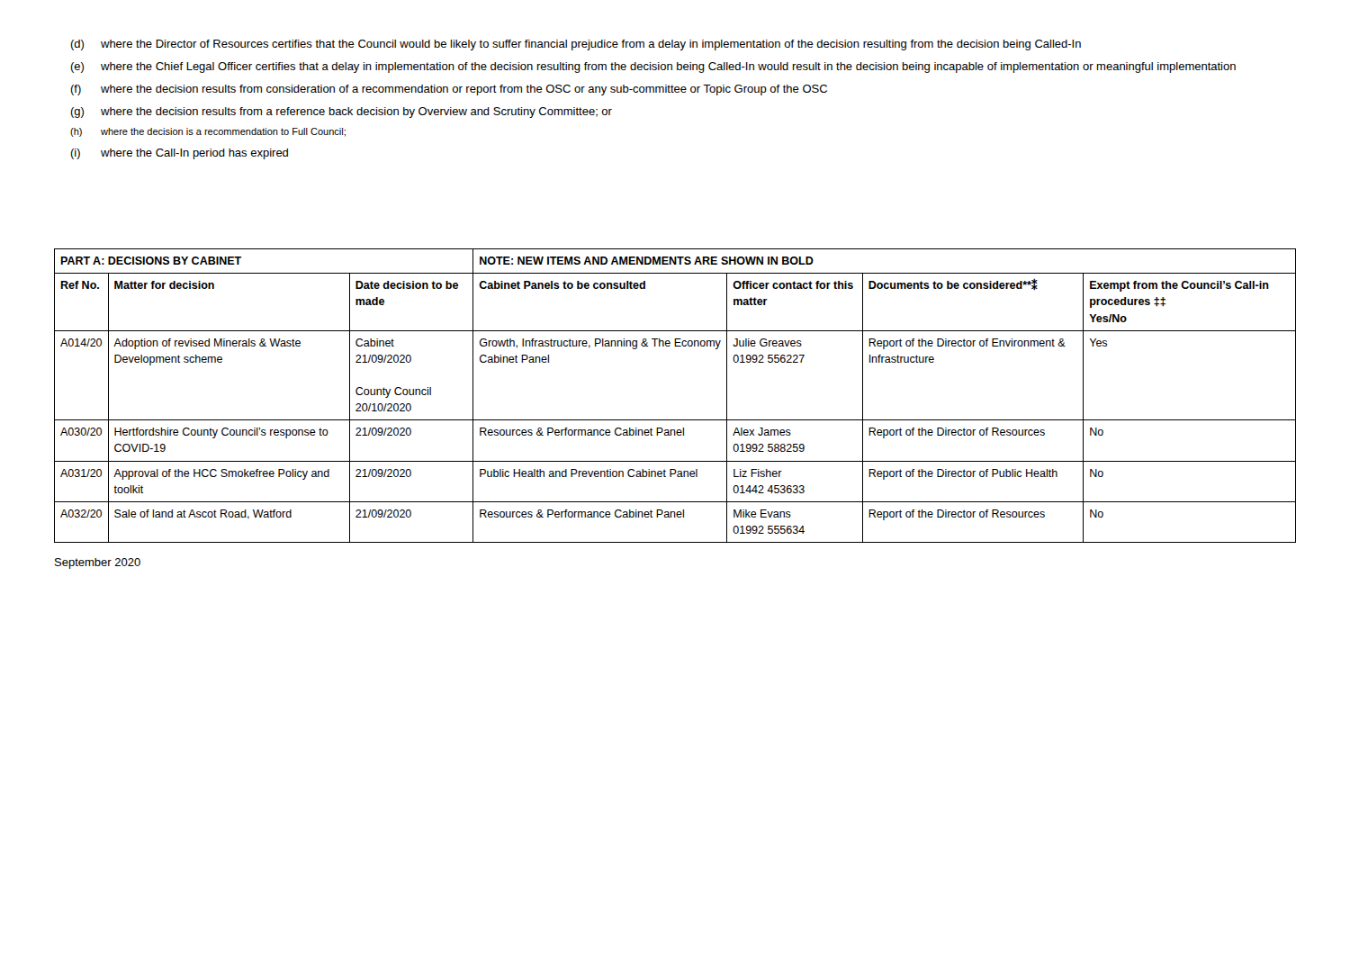(d) where the Director of Resources certifies that the Council would be likely to suffer financial prejudice from a delay in implementation of the decision resulting from the decision being Called-In
(e) where the Chief Legal Officer certifies that a delay in implementation of the decision resulting from the decision being Called-In would result in the decision being incapable of implementation or meaningful implementation
(f) where the decision results from consideration of a recommendation or report from the OSC or any sub-committee or Topic Group of the OSC
(g) where the decision results from a reference back decision by Overview and Scrutiny Committee; or
(h) where the decision is a recommendation to Full Council;
(i) where the Call-In period has expired
| PART A: DECISIONS BY CABINET | NOTE: NEW ITEMS AND AMENDMENTS ARE SHOWN IN BOLD |
| Ref No. | Matter for decision | Date decision to be made | Cabinet Panels to be consulted | Officer contact for this matter | Documents to be considered**⁑ | Exempt from the Council’s Call-in procedures ‡‡ Yes/No |
| A014/20 | Adoption of revised Minerals & Waste Development scheme | Cabinet 21/09/2020 County Council 20/10/2020 | Growth, Infrastructure, Planning & The Economy Cabinet Panel | Julie Greaves 01992 556227 | Report of the Director of Environment & Infrastructure | Yes |
| A030/20 | Hertfordshire County Council’s response to COVID-19 | 21/09/2020 | Resources & Performance Cabinet Panel | Alex James 01992 588259 | Report of the Director of Resources | No |
| A031/20 | Approval of the HCC Smokefree Policy and toolkit | 21/09/2020 | Public Health and Prevention Cabinet Panel | Liz Fisher 01442 453633 | Report of the Director of Public Health | No |
| A032/20 | Sale of land at Ascot Road, Watford | 21/09/2020 | Resources & Performance Cabinet Panel | Mike Evans 01992 555634 | Report of the Director of Resources | No |
September 2020